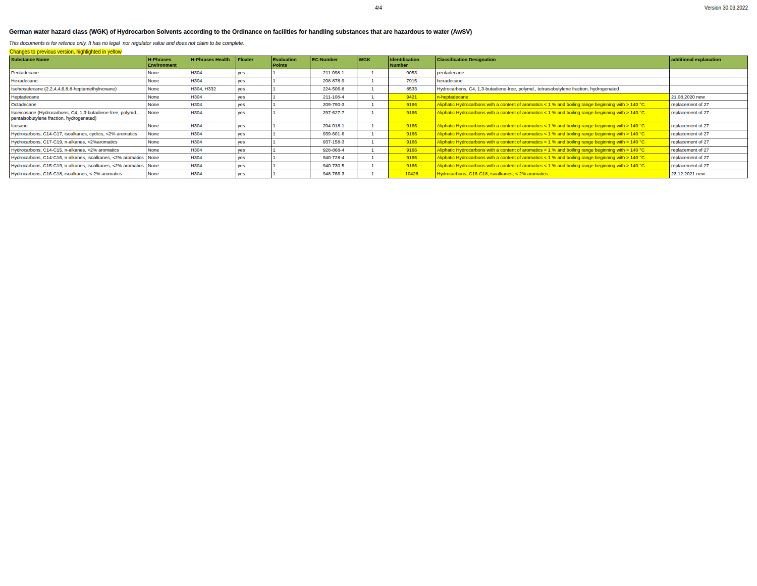4/4
Version 30.03.2022
German water hazard class (WGK) of Hydrocarbon Solvents according to the Ordinance on facilities for handling substances that are hazardous to water (AwSV)
This documents is for refence only. It has no legal nor regulator value and does not claim to be complete.
Changes to previous version, highlighted in yellow
| Substance Name | H-Phrases Environment | H-Phrases Health | Floater | Evaluation Points | EC-Number | WGK | Identification Number | Classification Designation | additional explanation |
| --- | --- | --- | --- | --- | --- | --- | --- | --- | --- |
| Pentadecane | None | H304 | yes | 1 | 211-098-1 | 1 | 9053 | pentadecane | |
| Hexadecane | None | H304 | yes | 1 | 208-878-9 | 1 | 7915 | hexadecane | |
| Isohexadecane (2,2,4,4,6,8,8-heptamethylnonane) | None | H304, H332 | yes | 1 | 224-506-8 | 1 | 8533 | Hydrocarbons, C4, 1,3-butadiene-free, polymd., tetraisobutylene fraction, hydrogenated | |
| Heptadecane | None | H304 | yes | 1 | 211-108-4 | 1 | 9421 | n-heptadecane | 21.08.2020 new |
| Octadecane | None | H304 | yes | 1 | 209-790-3 | 1 | 9166 | Aliphatic Hydrocarbons with a content of aromatics < 1 % and boiling range beginning with > 140 °C | replacement of 27 |
| Isoeicosane (Hydrocarbons, C4, 1,3-butadiene-free, polymd., pentaisobutylene fraction, hydrogenated) | None | H304 | yes | 1 | 297-627-7 | 1 | 9166 | Aliphatic Hydrocarbons with a content of aromatics < 1 % and boiling range beginning with > 140 °C | replacement of 27 |
| Icosane | None | H304 | yes | 1 | 204-018-1 | 1 | 9166 | Aliphatic Hydrocarbons with a content of aromatics < 1 % and boiling range beginning with > 140 °C | replacement of 27 |
| Hydrocarbons, C14-C17, isoalkanes, cyclics, <2% aromatics | None | H304 | yes | 1 | 939-601-6 | 1 | 9166 | Aliphatic Hydrocarbons with a content of aromatics < 1 % and boiling range beginning with > 140 °C | replacement of 27 |
| Hydrocarbons, C17-C19, n-alkanes, <2%aromatics | None | H304 | yes | 1 | 937-158-3 | 1 | 9166 | Aliphatic Hydrocarbons with a content of aromatics < 1 % and boiling range beginning with > 140 °C | replacement of 27 |
| Hydrocarbons, C14-C15, n-alkanes, <2% aromatics | None | H304 | yes | 1 | 928-868-4 | 1 | 9166 | Aliphatic Hydrocarbons with a content of aromatics < 1 % and boiling range beginning with > 140 °C | replacement of 27 |
| Hydrocarbons, C14-C16, n-alkanes, isoalkanes, <2% aromatics | None | H304 | yes | 1 | 940-728-4 | 1 | 9166 | Aliphatic Hydrocarbons with a content of aromatics < 1 % and boiling range beginning with > 140 °C | replacement of 27 |
| Hydrocarbons, C15-C19, n-alkanes, isoalkanes, <2% aromatics | None | H304 | yes | 1 | 940-730-5 | 1 | 9166 | Aliphatic Hydrocarbons with a content of aromatics < 1 % and boiling range beginning with > 140 °C | replacement of 27 |
| Hydrocarbons, C16-C18, isoalkanes, < 2% aromatics | None | H304 | yes | 1 | 948-766-3 | 1 | 10428 | Hydrocarbons, C16-C18, isoalkanes, < 2% aromatics | 23.12.2021 new |